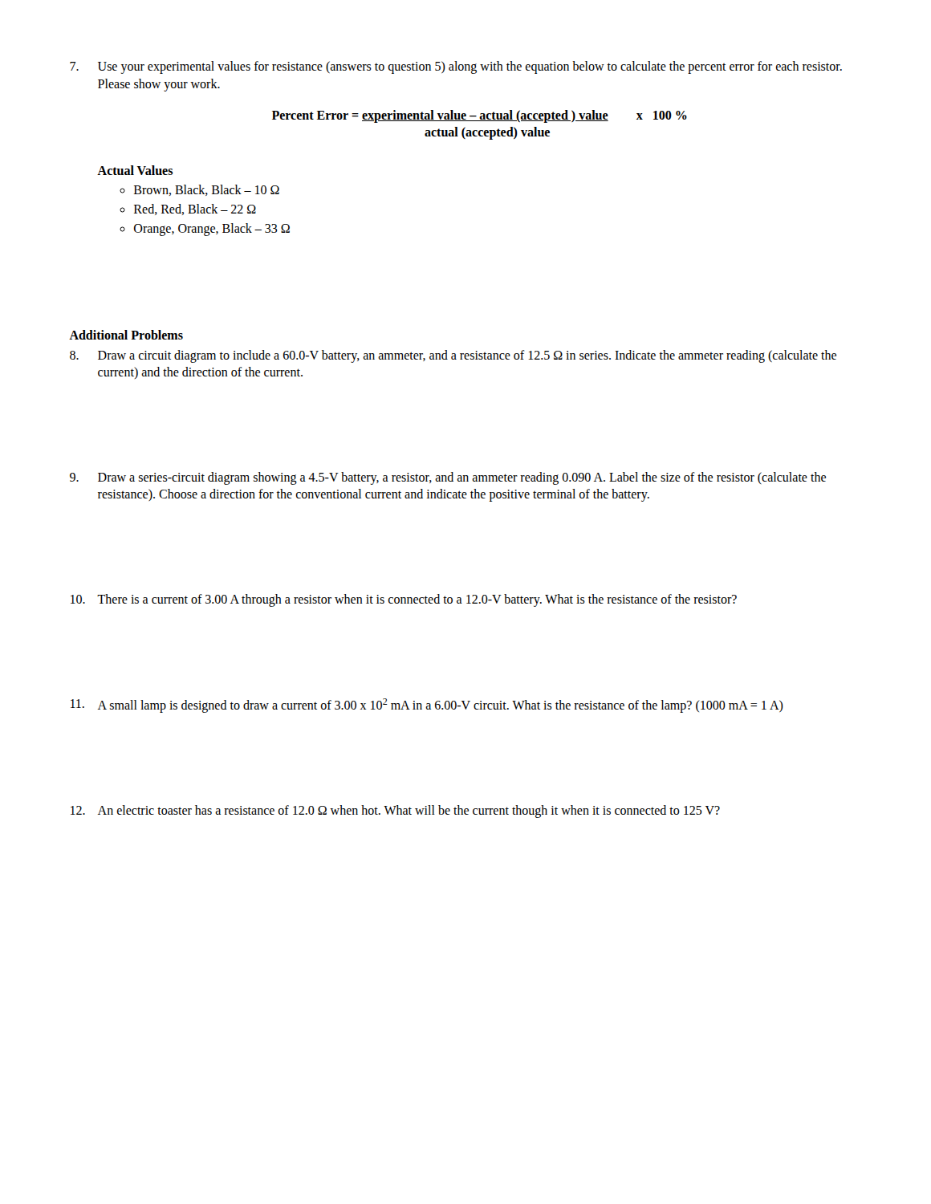7. Use your experimental values for resistance (answers to question 5) along with the equation below to calculate the percent error for each resistor. Please show your work.
Percent Error = experimental value – actual (accepted ) value x 100 %
actual (accepted) value
Actual Values
Brown, Black, Black – 10 Ω
Red, Red, Black – 22 Ω
Orange, Orange, Black – 33 Ω
Additional Problems
8. Draw a circuit diagram to include a 60.0-V battery, an ammeter, and a resistance of 12.5 Ω in series. Indicate the ammeter reading (calculate the current) and the direction of the current.
9. Draw a series-circuit diagram showing a 4.5-V battery, a resistor, and an ammeter reading 0.090 A. Label the size of the resistor (calculate the resistance). Choose a direction for the conventional current and indicate the positive terminal of the battery.
10. There is a current of 3.00 A through a resistor when it is connected to a 12.0-V battery. What is the resistance of the resistor?
11. A small lamp is designed to draw a current of 3.00 x 102 mA in a 6.00-V circuit. What is the resistance of the lamp? (1000 mA = 1 A)
12. An electric toaster has a resistance of 12.0 Ω when hot. What will be the current though it when it is connected to 125 V?